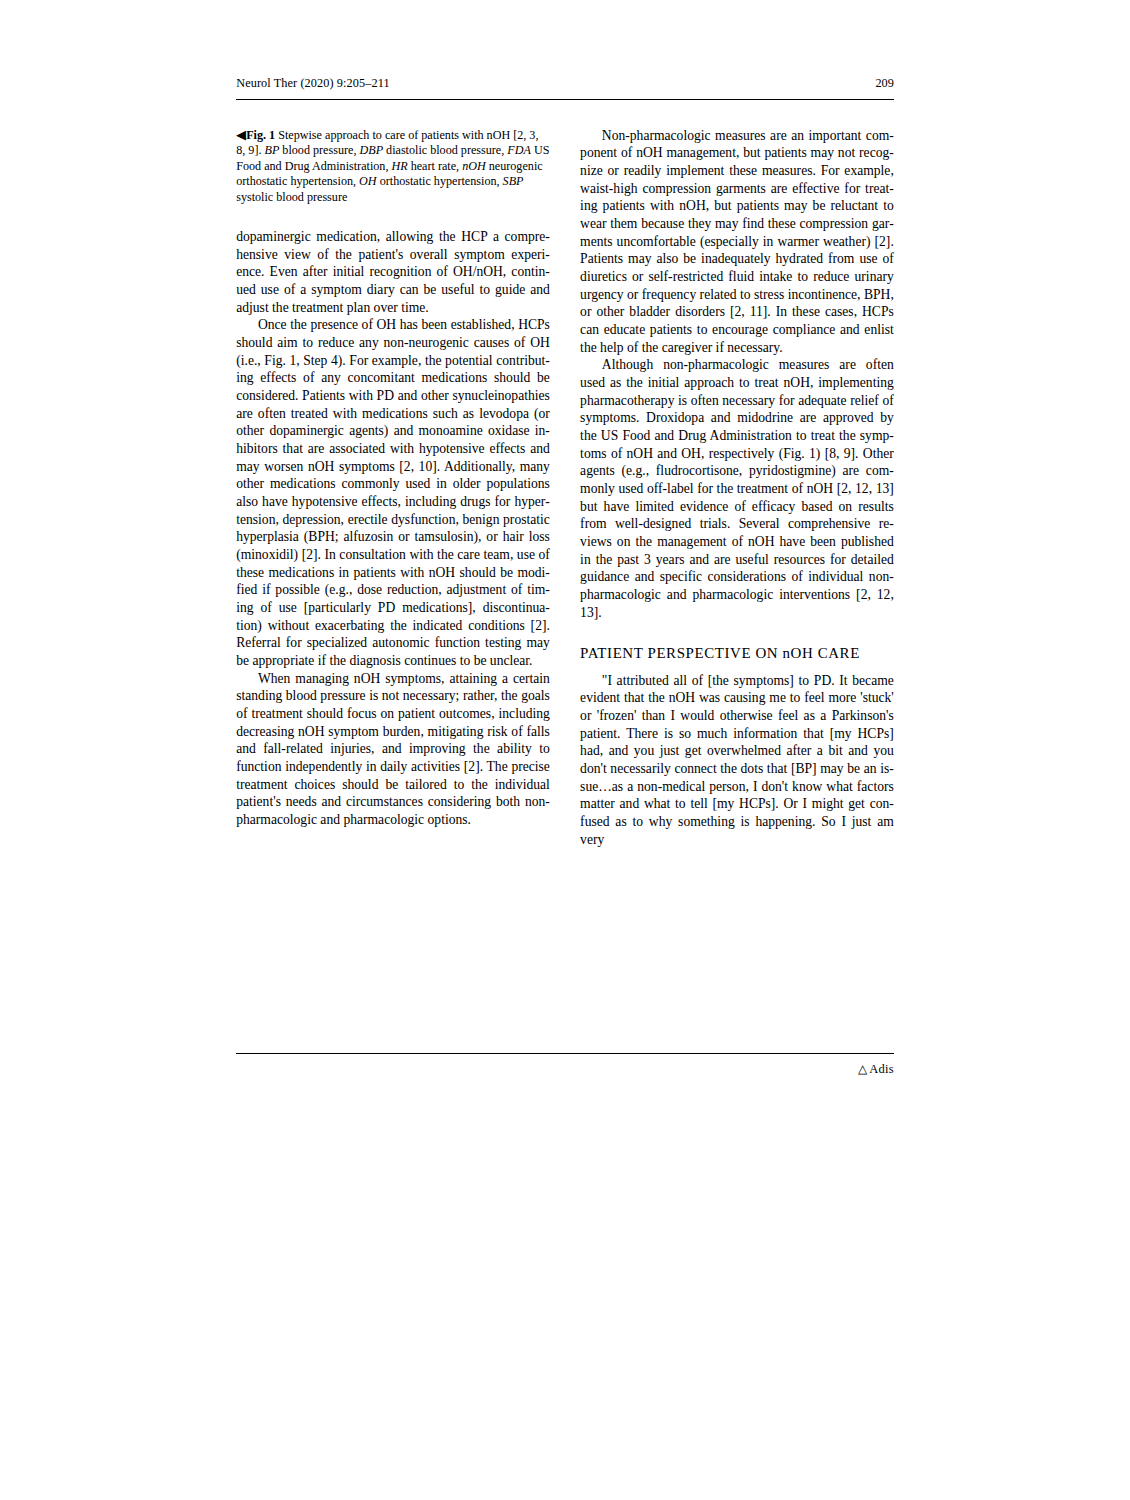Neurol Ther (2020) 9:205–211
209
◀Fig. 1 Stepwise approach to care of patients with nOH [2, 3, 8, 9]. BP blood pressure, DBP diastolic blood pressure, FDA US Food and Drug Administration, HR heart rate, nOH neurogenic orthostatic hypertension, OH orthostatic hypertension, SBP systolic blood pressure
dopaminergic medication, allowing the HCP a comprehensive view of the patient's overall symptom experience. Even after initial recognition of OH/nOH, continued use of a symptom diary can be useful to guide and adjust the treatment plan over time.
Once the presence of OH has been established, HCPs should aim to reduce any non-neurogenic causes of OH (i.e., Fig. 1, Step 4). For example, the potential contributing effects of any concomitant medications should be considered. Patients with PD and other synucleinopathies are often treated with medications such as levodopa (or other dopaminergic agents) and monoamine oxidase inhibitors that are associated with hypotensive effects and may worsen nOH symptoms [2, 10]. Additionally, many other medications commonly used in older populations also have hypotensive effects, including drugs for hypertension, depression, erectile dysfunction, benign prostatic hyperplasia (BPH; alfuzosin or tamsulosin), or hair loss (minoxidil) [2]. In consultation with the care team, use of these medications in patients with nOH should be modified if possible (e.g., dose reduction, adjustment of timing of use [particularly PD medications], discontinuation) without exacerbating the indicated conditions [2]. Referral for specialized autonomic function testing may be appropriate if the diagnosis continues to be unclear.
When managing nOH symptoms, attaining a certain standing blood pressure is not necessary; rather, the goals of treatment should focus on patient outcomes, including decreasing nOH symptom burden, mitigating risk of falls and fall-related injuries, and improving the ability to function independently in daily activities [2]. The precise treatment choices should be tailored to the individual patient's needs and circumstances considering both non-pharmacologic and pharmacologic options.
Non-pharmacologic measures are an important component of nOH management, but patients may not recognize or readily implement these measures. For example, waist-high compression garments are effective for treating patients with nOH, but patients may be reluctant to wear them because they may find these compression garments uncomfortable (especially in warmer weather) [2]. Patients may also be inadequately hydrated from use of diuretics or self-restricted fluid intake to reduce urinary urgency or frequency related to stress incontinence, BPH, or other bladder disorders [2, 11]. In these cases, HCPs can educate patients to encourage compliance and enlist the help of the caregiver if necessary.
Although non-pharmacologic measures are often used as the initial approach to treat nOH, implementing pharmacotherapy is often necessary for adequate relief of symptoms. Droxidopa and midodrine are approved by the US Food and Drug Administration to treat the symptoms of nOH and OH, respectively (Fig. 1) [8, 9]. Other agents (e.g., fludrocortisone, pyridostigmine) are commonly used off-label for the treatment of nOH [2, 12, 13] but have limited evidence of efficacy based on results from well-designed trials. Several comprehensive reviews on the management of nOH have been published in the past 3 years and are useful resources for detailed guidance and specific considerations of individual non-pharmacologic and pharmacologic interventions [2, 12, 13].
PATIENT PERSPECTIVE ON nOH CARE
"I attributed all of [the symptoms] to PD. It became evident that the nOH was causing me to feel more 'stuck' or 'frozen' than I would otherwise feel as a Parkinson's patient. There is so much information that [my HCPs] had, and you just get overwhelmed after a bit and you don't necessarily connect the dots that [BP] may be an issue…as a non-medical person, I don't know what factors matter and what to tell [my HCPs]. Or I might get confused as to why something is happening. So I just am very
△ Adis